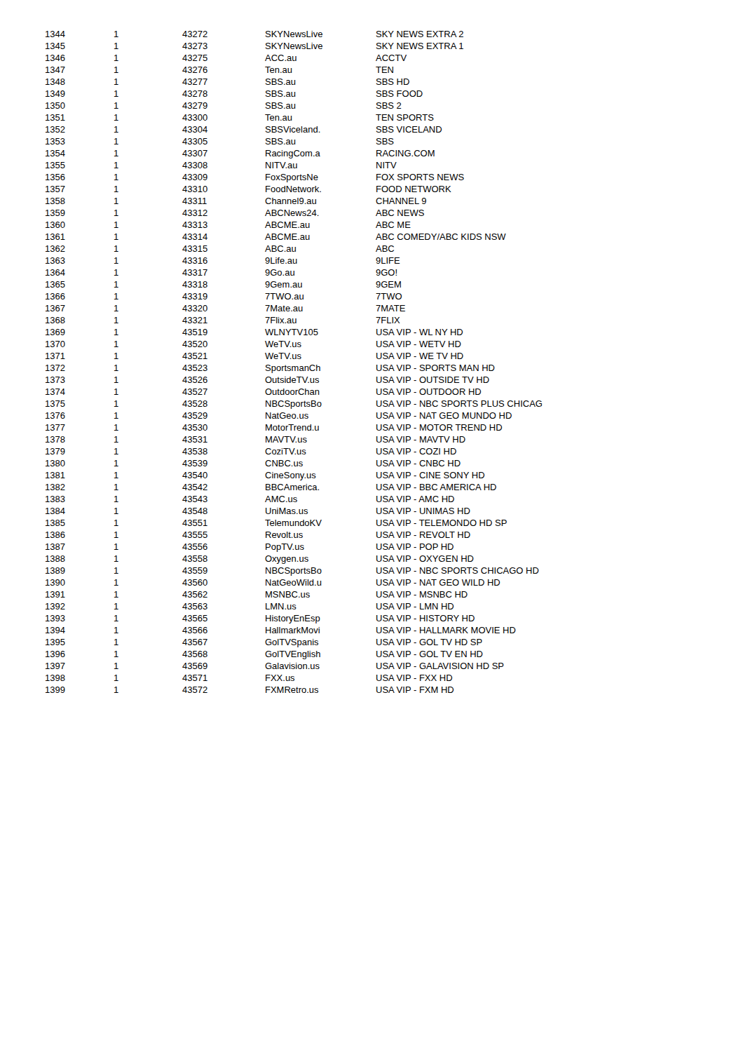| 1344 | 1 | 43272 | SKYNewsLive | SKY NEWS EXTRA 2 |
| 1345 | 1 | 43273 | SKYNewsLive | SKY NEWS EXTRA 1 |
| 1346 | 1 | 43275 | ACC.au | ACCTV |
| 1347 | 1 | 43276 | Ten.au | TEN |
| 1348 | 1 | 43277 | SBS.au | SBS HD |
| 1349 | 1 | 43278 | SBS.au | SBS FOOD |
| 1350 | 1 | 43279 | SBS.au | SBS 2 |
| 1351 | 1 | 43300 | Ten.au | TEN SPORTS |
| 1352 | 1 | 43304 | SBSViceland. | SBS VICELAND |
| 1353 | 1 | 43305 | SBS.au | SBS |
| 1354 | 1 | 43307 | RacingCom.a | RACING.COM |
| 1355 | 1 | 43308 | NITV.au | NITV |
| 1356 | 1 | 43309 | FoxSportsNe | FOX SPORTS NEWS |
| 1357 | 1 | 43310 | FoodNetwork. | FOOD NETWORK |
| 1358 | 1 | 43311 | Channel9.au | CHANNEL 9 |
| 1359 | 1 | 43312 | ABCNews24. | ABC NEWS |
| 1360 | 1 | 43313 | ABCME.au | ABC ME |
| 1361 | 1 | 43314 | ABCME.au | ABC COMEDY/ABC KIDS NSW |
| 1362 | 1 | 43315 | ABC.au | ABC |
| 1363 | 1 | 43316 | 9Life.au | 9LIFE |
| 1364 | 1 | 43317 | 9Go.au | 9GO! |
| 1365 | 1 | 43318 | 9Gem.au | 9GEM |
| 1366 | 1 | 43319 | 7TWO.au | 7TWO |
| 1367 | 1 | 43320 | 7Mate.au | 7MATE |
| 1368 | 1 | 43321 | 7Flix.au | 7FLIX |
| 1369 | 1 | 43519 | WLNYTV105 | USA VIP - WL NY HD |
| 1370 | 1 | 43520 | WeTV.us | USA VIP - WETV HD |
| 1371 | 1 | 43521 | WeTV.us | USA VIP - WE TV HD |
| 1372 | 1 | 43523 | SportsmanCh | USA VIP - SPORTS MAN HD |
| 1373 | 1 | 43526 | OutsideTV.us | USA VIP - OUTSIDE TV HD |
| 1374 | 1 | 43527 | OutdoorChan | USA VIP - OUTDOOR HD |
| 1375 | 1 | 43528 | NBCSportsBo | USA VIP - NBC SPORTS PLUS CHICAG |
| 1376 | 1 | 43529 | NatGeo.us | USA VIP - NAT GEO MUNDO HD |
| 1377 | 1 | 43530 | MotorTrend.u | USA VIP - MOTOR TREND HD |
| 1378 | 1 | 43531 | MAVTV.us | USA VIP - MAVTV HD |
| 1379 | 1 | 43538 | CoziTV.us | USA VIP - COZI HD |
| 1380 | 1 | 43539 | CNBC.us | USA VIP - CNBC HD |
| 1381 | 1 | 43540 | CineSony.us | USA VIP - CINE SONY HD |
| 1382 | 1 | 43542 | BBCAmerica. | USA VIP - BBC AMERICA HD |
| 1383 | 1 | 43543 | AMC.us | USA VIP - AMC HD |
| 1384 | 1 | 43548 | UniMas.us | USA VIP - UNIMAS HD |
| 1385 | 1 | 43551 | TelemundoKV | USA VIP - TELEMONDO HD SP |
| 1386 | 1 | 43555 | Revolt.us | USA VIP - REVOLT HD |
| 1387 | 1 | 43556 | PopTV.us | USA VIP - POP HD |
| 1388 | 1 | 43558 | Oxygen.us | USA VIP - OXYGEN HD |
| 1389 | 1 | 43559 | NBCSportsBo | USA VIP - NBC SPORTS CHICAGO HD |
| 1390 | 1 | 43560 | NatGeoWild.u | USA VIP - NAT GEO WILD HD |
| 1391 | 1 | 43562 | MSNBC.us | USA VIP - MSNBC HD |
| 1392 | 1 | 43563 | LMN.us | USA VIP - LMN HD |
| 1393 | 1 | 43565 | HistoryEnEsp | USA VIP - HISTORY HD |
| 1394 | 1 | 43566 | HallmarkMovi | USA VIP - HALLMARK MOVIE HD |
| 1395 | 1 | 43567 | GolTVSpanis | USA VIP - GOL TV HD SP |
| 1396 | 1 | 43568 | GolTVEnglish | USA VIP - GOL TV EN HD |
| 1397 | 1 | 43569 | Galavision.us | USA VIP - GALAVISION HD SP |
| 1398 | 1 | 43571 | FXX.us | USA VIP - FXX HD |
| 1399 | 1 | 43572 | FXMRetro.us | USA VIP - FXM HD |